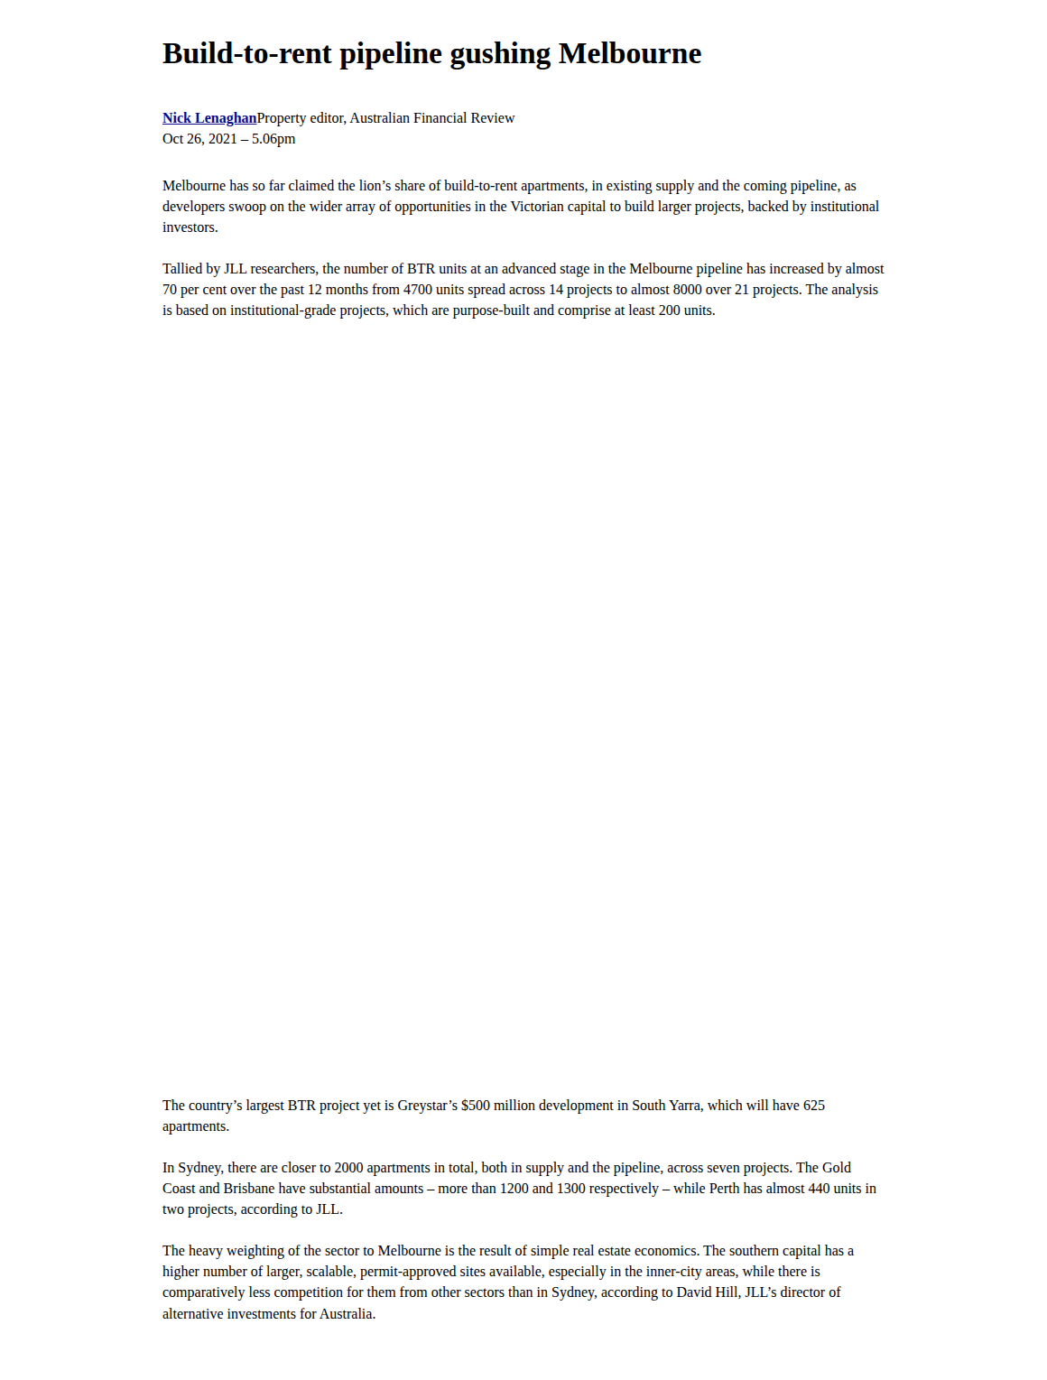Build-to-rent pipeline gushing Melbourne
Nick Lenaghan Property editor, Australian Financial Review Oct 26, 2021 – 5.06pm
Melbourne has so far claimed the lion’s share of build-to-rent apartments, in existing supply and the coming pipeline, as developers swoop on the wider array of opportunities in the Victorian capital to build larger projects, backed by institutional investors.
Tallied by JLL researchers, the number of BTR units at an advanced stage in the Melbourne pipeline has increased by almost 70 per cent over the past 12 months from 4700 units spread across 14 projects to almost 8000 over 21 projects. The analysis is based on institutional-grade projects, which are purpose-built and comprise at least 200 units.
The country’s largest BTR project yet is Greystar’s $500 million development in South Yarra, which will have 625 apartments.
In Sydney, there are closer to 2000 apartments in total, both in supply and the pipeline, across seven projects. The Gold Coast and Brisbane have substantial amounts – more than 1200 and 1300 respectively – while Perth has almost 440 units in two projects, according to JLL.
The heavy weighting of the sector to Melbourne is the result of simple real estate economics. The southern capital has a higher number of larger, scalable, permit-approved sites available, especially in the inner-city areas, while there is comparatively less competition for them from other sectors than in Sydney, according to David Hill, JLL’s director of alternative investments for Australia.